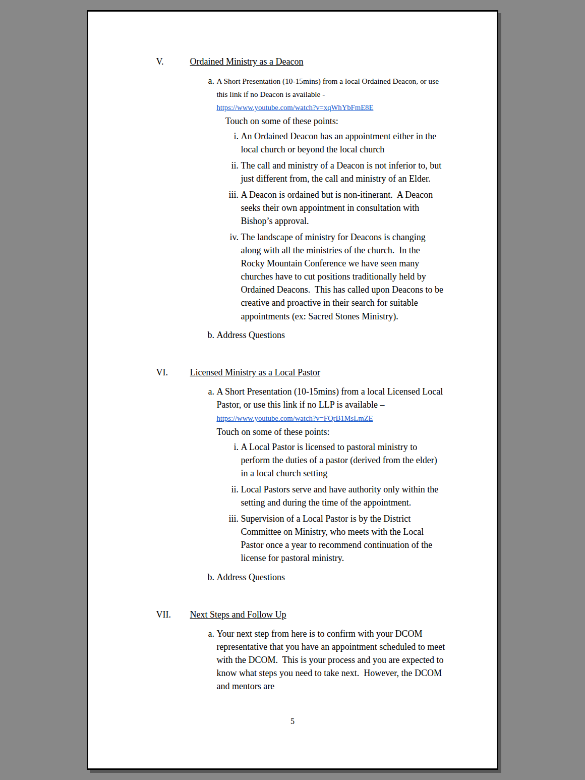V.
Ordained Ministry as a Deacon
A Short Presentation (10-15mins) from a local Ordained Deacon, or use this link if no Deacon is available -
https://www.youtube.com/watch?v=xqWhYbFmE8E Touch on some of these points:
An Ordained Deacon has an appointment either in the local church or beyond the local church
The call and ministry of a Deacon is not inferior to, but just different from, the call and ministry of an Elder.
A Deacon is ordained but is non-itinerant. A Deacon seeks their own appointment in consultation with Bishop’s approval.
The landscape of ministry for Deacons is changing along with all the ministries of the church. In the Rocky Mountain Conference we have seen many churches have to cut positions traditionally held by Ordained Deacons. This has called upon Deacons to be creative and proactive in their search for suitable appointments (ex: Sacred Stones Ministry).
Address Questions
VI.
Licensed Ministry as a Local Pastor
A Short Presentation (10-15mins) from a local Licensed Local Pastor, or use this link if no LLP is available –
https://www.youtube.com/watch?v=FQrB1MsLmZE Touch on some of these points:
A Local Pastor is licensed to pastoral ministry to perform the duties of a pastor (derived from the elder) in a local church setting
Local Pastors serve and have authority only within the setting and during the time of the appointment.
Supervision of a Local Pastor is by the District Committee on Ministry, who meets with the Local Pastor once a year to recommend continuation of the license for pastoral ministry.
Address Questions
VII.
Next Steps and Follow Up
Your next step from here is to confirm with your DCOM representative that you have an appointment scheduled to meet with the DCOM. This is your process and you are expected to know what steps you need to take next. However, the DCOM and mentors are
5